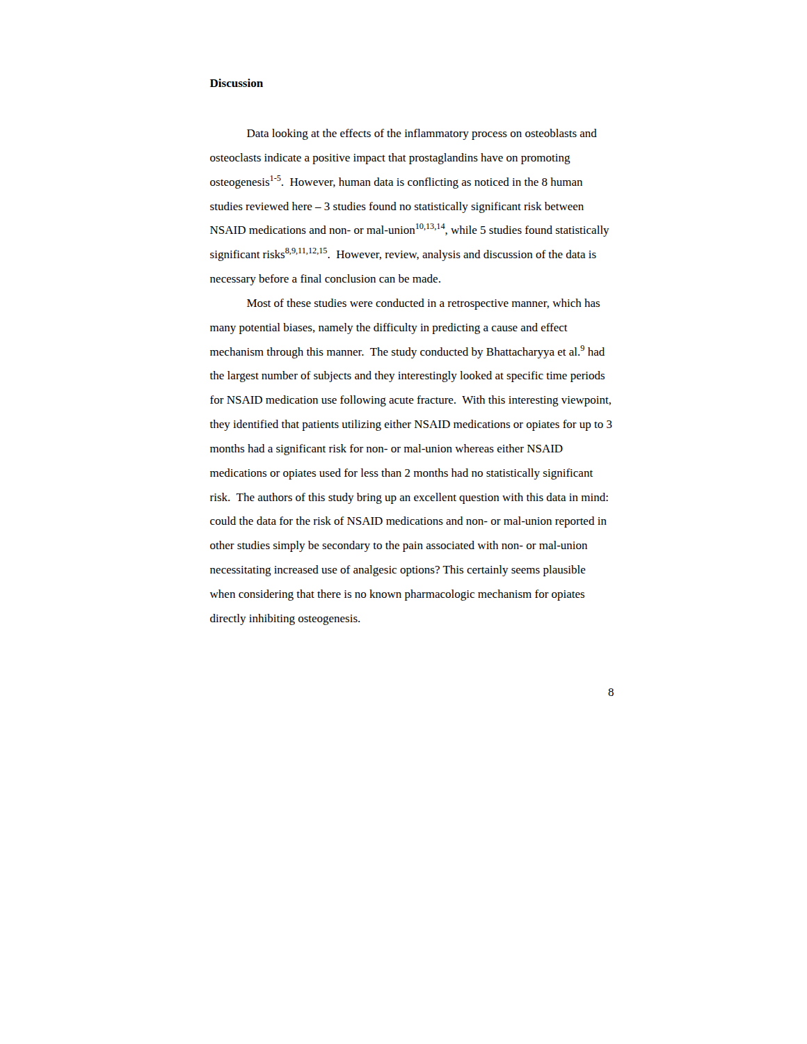Discussion
Data looking at the effects of the inflammatory process on osteoblasts and osteoclasts indicate a positive impact that prostaglandins have on promoting osteogenesis1-5. However, human data is conflicting as noticed in the 8 human studies reviewed here – 3 studies found no statistically significant risk between NSAID medications and non- or mal-union10,13,14, while 5 studies found statistically significant risks8,9,11,12,15. However, review, analysis and discussion of the data is necessary before a final conclusion can be made.
Most of these studies were conducted in a retrospective manner, which has many potential biases, namely the difficulty in predicting a cause and effect mechanism through this manner. The study conducted by Bhattacharyya et al.9 had the largest number of subjects and they interestingly looked at specific time periods for NSAID medication use following acute fracture. With this interesting viewpoint, they identified that patients utilizing either NSAID medications or opiates for up to 3 months had a significant risk for non- or mal-union whereas either NSAID medications or opiates used for less than 2 months had no statistically significant risk. The authors of this study bring up an excellent question with this data in mind: could the data for the risk of NSAID medications and non- or mal-union reported in other studies simply be secondary to the pain associated with non- or mal-union necessitating increased use of analgesic options? This certainly seems plausible when considering that there is no known pharmacologic mechanism for opiates directly inhibiting osteogenesis.
8